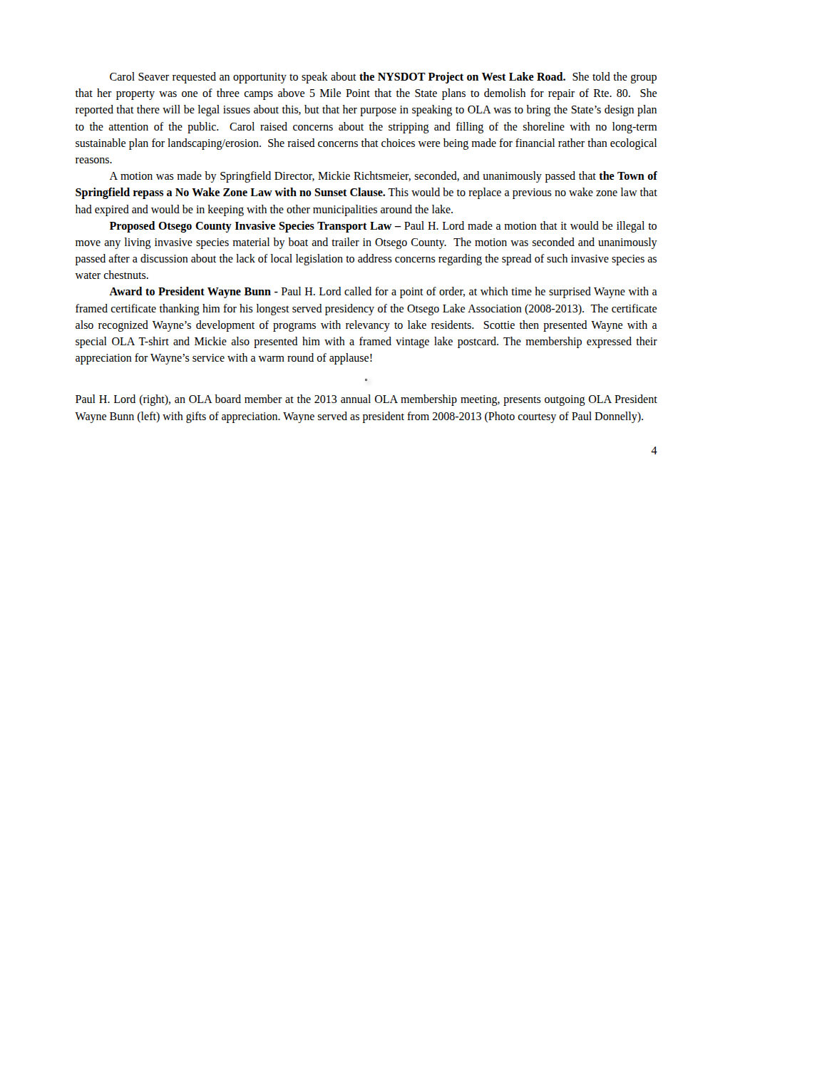Carol Seaver requested an opportunity to speak about the NYSDOT Project on West Lake Road. She told the group that her property was one of three camps above 5 Mile Point that the State plans to demolish for repair of Rte. 80. She reported that there will be legal issues about this, but that her purpose in speaking to OLA was to bring the State’s design plan to the attention of the public. Carol raised concerns about the stripping and filling of the shoreline with no long-term sustainable plan for landscaping/erosion. She raised concerns that choices were being made for financial rather than ecological reasons.
A motion was made by Springfield Director, Mickie Richtsmeier, seconded, and unanimously passed that the Town of Springfield repass a No Wake Zone Law with no Sunset Clause. This would be to replace a previous no wake zone law that had expired and would be in keeping with the other municipalities around the lake.
Proposed Otsego County Invasive Species Transport Law – Paul H. Lord made a motion that it would be illegal to move any living invasive species material by boat and trailer in Otsego County. The motion was seconded and unanimously passed after a discussion about the lack of local legislation to address concerns regarding the spread of such invasive species as water chestnuts.
Award to President Wayne Bunn - Paul H. Lord called for a point of order, at which time he surprised Wayne with a framed certificate thanking him for his longest served presidency of the Otsego Lake Association (2008-2013). The certificate also recognized Wayne’s development of programs with relevancy to lake residents. Scottie then presented Wayne with a special OLA T-shirt and Mickie also presented him with a framed vintage lake postcard. The membership expressed their appreciation for Wayne’s service with a warm round of applause!
Paul H. Lord (right), an OLA board member at the 2013 annual OLA membership meeting, presents outgoing OLA President Wayne Bunn (left) with gifts of appreciation. Wayne served as president from 2008-2013 (Photo courtesy of Paul Donnelly).
4